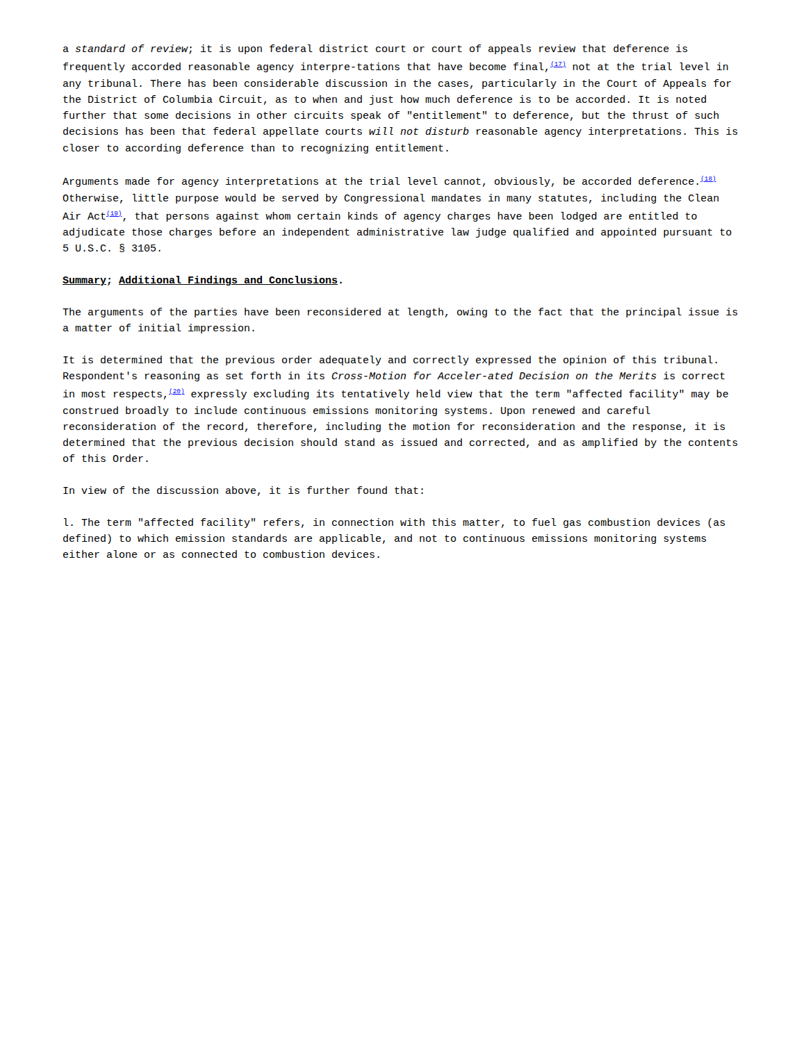a standard of review; it is upon federal district court or court of appeals review that deference is frequently accorded reasonable agency interpre-tations that have become final,(17) not at the trial level in any tribunal. There has been considerable discussion in the cases, particularly in the Court of Appeals for the District of Columbia Circuit, as to when and just how much deference is to be accorded. It is noted further that some decisions in other circuits speak of "entitlement" to deference, but the thrust of such decisions has been that federal appellate courts will not disturb reasonable agency interpretations. This is closer to according deference than to recognizing entitlement.
Arguments made for agency interpretations at the trial level cannot, obviously, be accorded deference.(18) Otherwise, little purpose would be served by Congressional mandates in many statutes, including the Clean Air Act(19), that persons against whom certain kinds of agency charges have been lodged are entitled to adjudicate those charges before an independent administrative law judge qualified and appointed pursuant to 5 U.S.C. § 3105.
Summary; Additional Findings and Conclusions.
The arguments of the parties have been reconsidered at length, owing to the fact that the principal issue is a matter of initial impression.
It is determined that the previous order adequately and correctly expressed the opinion of this tribunal. Respondent's reasoning as set forth in its Cross-Motion for Acceler-ated Decision on the Merits is correct in most respects,(20) expressly excluding its tentatively held view that the term "affected facility" may be construed broadly to include continuous emissions monitoring systems. Upon renewed and careful reconsideration of the record, therefore, including the motion for reconsideration and the response, it is determined that the previous decision should stand as issued and corrected, and as amplified by the contents of this Order.
In view of the discussion above, it is further found that:
l. The term "affected facility" refers, in connection with this matter, to fuel gas combustion devices (as defined) to which emission standards are applicable, and not to continuous emissions monitoring systems either alone or as connected to combustion devices.